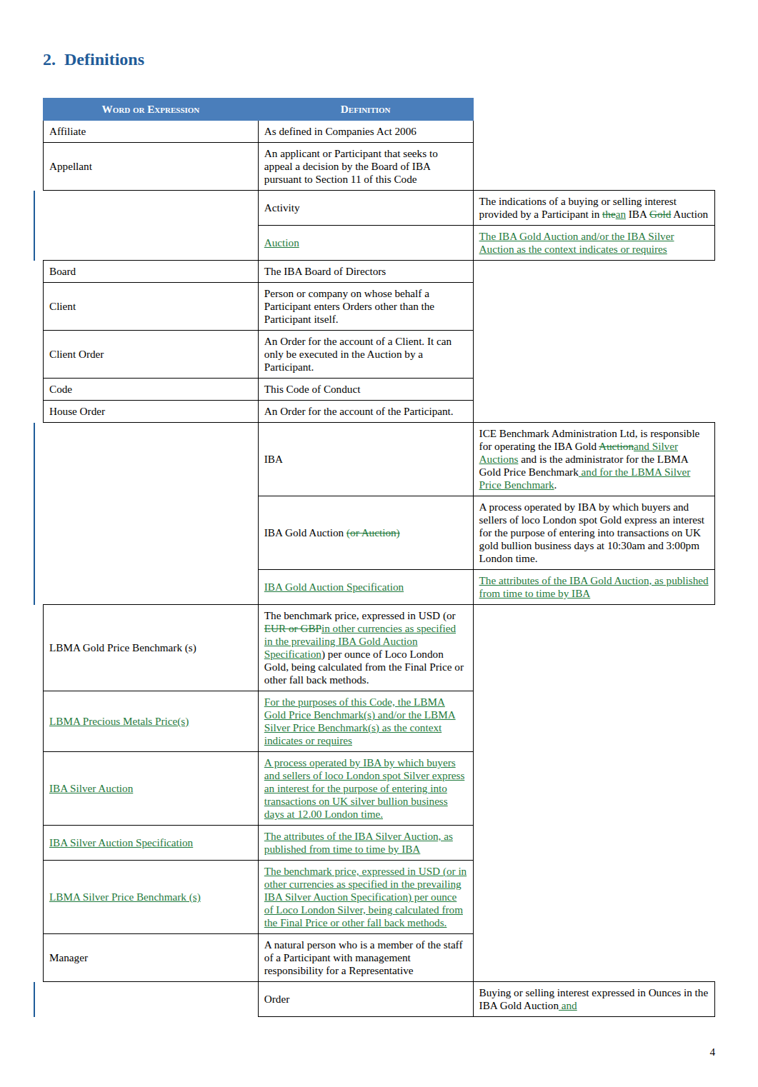2. Definitions
| Word or Expression | Definition |
| --- | --- |
| Affiliate | As defined in Companies Act 2006 |
| Appellant | An applicant or Participant that seeks to appeal a decision by the Board of IBA pursuant to Section 11 of this Code |
| Activity | The indications of a buying or selling interest provided by a Participant in the an IBA Gold Auction |
| Auction | The IBA Gold Auction and/or the IBA Silver Auction as the context indicates or requires |
| Board | The IBA Board of Directors |
| Client | Person or company on whose behalf a Participant enters Orders other than the Participant itself. |
| Client Order | An Order for the account of a Client. It can only be executed in the Auction by a Participant. |
| Code | This Code of Conduct |
| House Order | An Order for the account of the Participant. |
| IBA | ICE Benchmark Administration Ltd, is responsible for operating the IBA Gold Auction and Silver Auctions and is the administrator for the LBMA Gold Price Benchmark and for the LBMA Silver Price Benchmark . |
| IBA Gold Auction (or Auction) | A process operated by IBA by which buyers and sellers of loco London spot Gold express an interest for the purpose of entering into transactions on UK gold bullion business days at 10:30am and 3:00pm London time. |
| IBA Gold Auction Specification | The attributes of the IBA Gold Auction, as published from time to time by IBA |
| LBMA Gold Price Benchmark (s) | The benchmark price, expressed in USD (or EUR or GBP in other currencies as specified in the prevailing IBA Gold Auction Specification ) per ounce of Loco London Gold, being calculated from the Final Price or other fall back methods. |
| LBMA Precious Metals Price(s) | For the purposes of this Code, the LBMA Gold Price Benchmark(s) and/or the LBMA Silver Price Benchmark(s) as the context indicates or requires |
| IBA Silver Auction | A process operated by IBA by which buyers and sellers of loco London spot Silver express an interest for the purpose of entering into transactions on UK silver bullion business days at 12.00 London time. |
| IBA Silver Auction Specification | The attributes of the IBA Silver Auction, as published from time to time by IBA |
| LBMA Silver Price Benchmark (s) | The benchmark price, expressed in USD (or in other currencies as specified in the prevailing IBA Silver Auction Specification) per ounce of Loco London Silver, being calculated from the Final Price or other fall back methods. |
| Manager | A natural person who is a member of the staff of a Participant with management responsibility for a Representative |
| Order | Buying or selling interest expressed in Ounces in the IBA Gold Auction and |
4